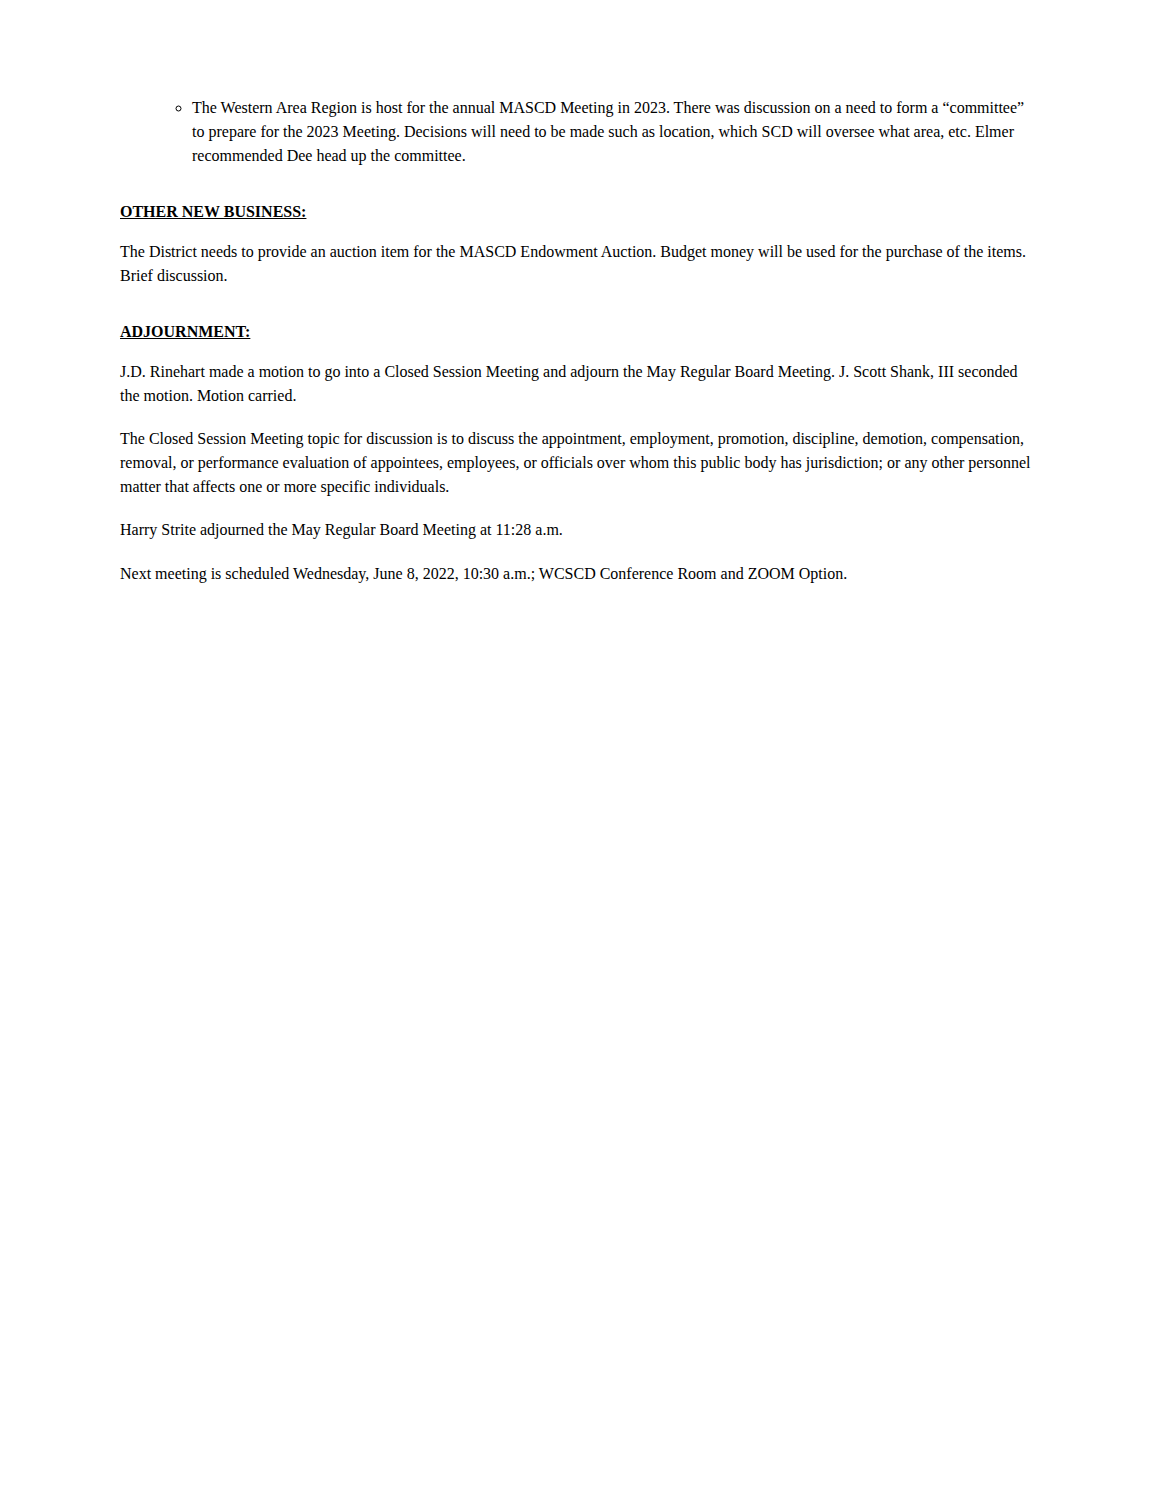The Western Area Region is host for the annual MASCD Meeting in 2023. There was discussion on a need to form a “committee” to prepare for the 2023 Meeting. Decisions will need to be made such as location, which SCD will oversee what area, etc. Elmer recommended Dee head up the committee.
OTHER NEW BUSINESS:
The District needs to provide an auction item for the MASCD Endowment Auction. Budget money will be used for the purchase of the items. Brief discussion.
ADJOURNMENT:
J.D. Rinehart made a motion to go into a Closed Session Meeting and adjourn the May Regular Board Meeting. J. Scott Shank, III seconded the motion. Motion carried.
The Closed Session Meeting topic for discussion is to discuss the appointment, employment, promotion, discipline, demotion, compensation, removal, or performance evaluation of appointees, employees, or officials over whom this public body has jurisdiction; or any other personnel matter that affects one or more specific individuals.
Harry Strite adjourned the May Regular Board Meeting at 11:28 a.m.
Next meeting is scheduled Wednesday, June 8, 2022, 10:30 a.m.; WCSCD Conference Room and ZOOM Option.